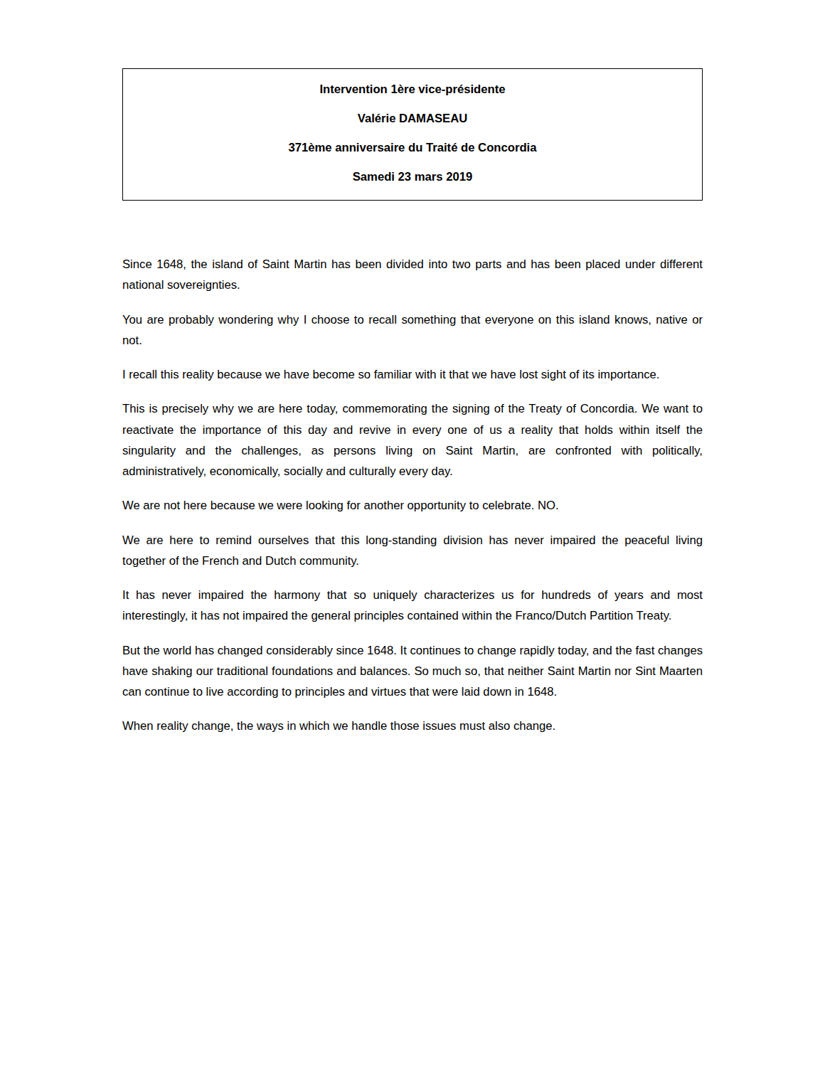Intervention 1ère vice-présidente
Valérie DAMASEAU
371ème anniversaire du Traité de Concordia
Samedi 23 mars 2019
Since 1648, the island of Saint Martin has been divided into two parts and has been placed under different national sovereignties.
You are probably wondering why I choose to recall something that everyone on this island knows, native or not.
I recall this reality because we have become so familiar with it that we have lost sight of its importance.
This is precisely why we are here today, commemorating the signing of the Treaty of Concordia. We want to reactivate the importance of this day and revive in every one of us a reality that holds within itself the singularity and the challenges, as persons living on Saint Martin, are confronted with politically, administratively, economically, socially and culturally every day.
We are not here because we were looking for another opportunity to celebrate. NO.
We are here to remind ourselves that this long-standing division has never impaired the peaceful living together of the French and Dutch community.
It has never impaired the harmony that so uniquely characterizes us for hundreds of years and most interestingly, it has not impaired the general principles contained within the Franco/Dutch Partition Treaty.
But the world has changed considerably since 1648. It continues to change rapidly today, and the fast changes have shaking our traditional foundations and balances. So much so, that neither Saint Martin nor Sint Maarten can continue to live according to principles and virtues that were laid down in 1648.
When reality change, the ways in which we handle those issues must also change.